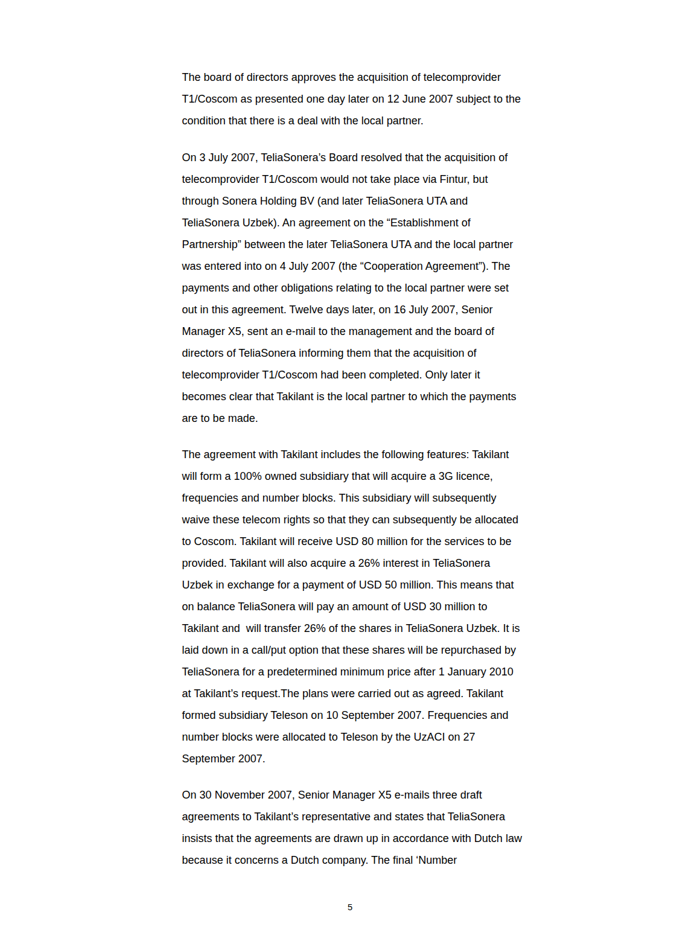The board of directors approves the acquisition of telecomprovider T1/Coscom as presented one day later on 12 June 2007 subject to the condition that there is a deal with the local partner.
On 3 July 2007, TeliaSonera’s Board resolved that the acquisition of telecomprovider T1/Coscom would not take place via Fintur, but through Sonera Holding BV (and later TeliaSonera UTA and TeliaSonera Uzbek). An agreement on the “Establishment of Partnership” between the later TeliaSonera UTA and the local partner was entered into on 4 July 2007 (the “Cooperation Agreement”). The payments and other obligations relating to the local partner were set out in this agreement. Twelve days later, on 16 July 2007, Senior Manager X5, sent an e-mail to the management and the board of directors of TeliaSonera informing them that the acquisition of telecomprovider T1/Coscom had been completed. Only later it becomes clear that Takilant is the local partner to which the payments are to be made.
The agreement with Takilant includes the following features: Takilant will form a 100% owned subsidiary that will acquire a 3G licence, frequencies and number blocks. This subsidiary will subsequently waive these telecom rights so that they can subsequently be allocated to Coscom. Takilant will receive USD 80 million for the services to be provided. Takilant will also acquire a 26% interest in TeliaSonera Uzbek in exchange for a payment of USD 50 million. This means that on balance TeliaSonera will pay an amount of USD 30 million to Takilant and will transfer 26% of the shares in TeliaSonera Uzbek. It is laid down in a call/put option that these shares will be repurchased by TeliaSonera for a predetermined minimum price after 1 January 2010 at Takilant’s request.The plans were carried out as agreed. Takilant formed subsidiary Teleson on 10 September 2007. Frequencies and number blocks were allocated to Teleson by the UzACI on 27 September 2007.
On 30 November 2007, Senior Manager X5 e-mails three draft agreements to Takilant’s representative and states that TeliaSonera insists that the agreements are drawn up in accordance with Dutch law because it concerns a Dutch company. The final ‘Number
5